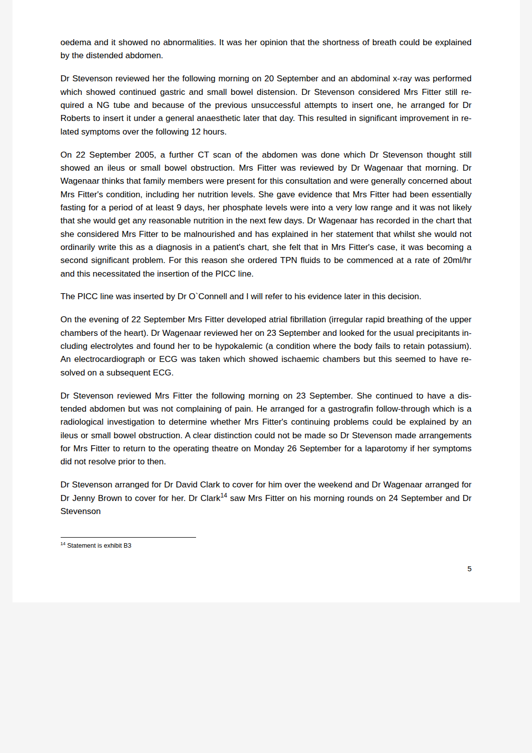oedema and it showed no abnormalities. It was her opinion that the shortness of breath could be explained by the distended abdomen.
Dr Stevenson reviewed her the following morning on 20 September and an abdominal x-ray was performed which showed continued gastric and small bowel distension. Dr Stevenson considered Mrs Fitter still required a NG tube and because of the previous unsuccessful attempts to insert one, he arranged for Dr Roberts to insert it under a general anaesthetic later that day. This resulted in significant improvement in related symptoms over the following 12 hours.
On 22 September 2005, a further CT scan of the abdomen was done which Dr Stevenson thought still showed an ileus or small bowel obstruction. Mrs Fitter was reviewed by Dr Wagenaar that morning. Dr Wagenaar thinks that family members were present for this consultation and were generally concerned about Mrs Fitter's condition, including her nutrition levels. She gave evidence that Mrs Fitter had been essentially fasting for a period of at least 9 days, her phosphate levels were into a very low range and it was not likely that she would get any reasonable nutrition in the next few days. Dr Wagenaar has recorded in the chart that she considered Mrs Fitter to be malnourished and has explained in her statement that whilst she would not ordinarily write this as a diagnosis in a patient's chart, she felt that in Mrs Fitter's case, it was becoming a second significant problem. For this reason she ordered TPN fluids to be commenced at a rate of 20ml/hr and this necessitated the insertion of the PICC line.
The PICC line was inserted by Dr O`Connell and I will refer to his evidence later in this decision.
On the evening of 22 September Mrs Fitter developed atrial fibrillation (irregular rapid breathing of the upper chambers of the heart). Dr Wagenaar reviewed her on 23 September and looked for the usual precipitants including electrolytes and found her to be hypokalemic (a condition where the body fails to retain potassium). An electrocardiograph or ECG was taken which showed ischaemic chambers but this seemed to have resolved on a subsequent ECG.
Dr Stevenson reviewed Mrs Fitter the following morning on 23 September. She continued to have a distended abdomen but was not complaining of pain. He arranged for a gastrografin follow-through which is a radiological investigation to determine whether Mrs Fitter's continuing problems could be explained by an ileus or small bowel obstruction. A clear distinction could not be made so Dr Stevenson made arrangements for Mrs Fitter to return to the operating theatre on Monday 26 September for a laparotomy if her symptoms did not resolve prior to then.
Dr Stevenson arranged for Dr David Clark to cover for him over the weekend and Dr Wagenaar arranged for Dr Jenny Brown to cover for her. Dr Clark14 saw Mrs Fitter on his morning rounds on 24 September and Dr Stevenson
14 Statement is exhibit B3
5